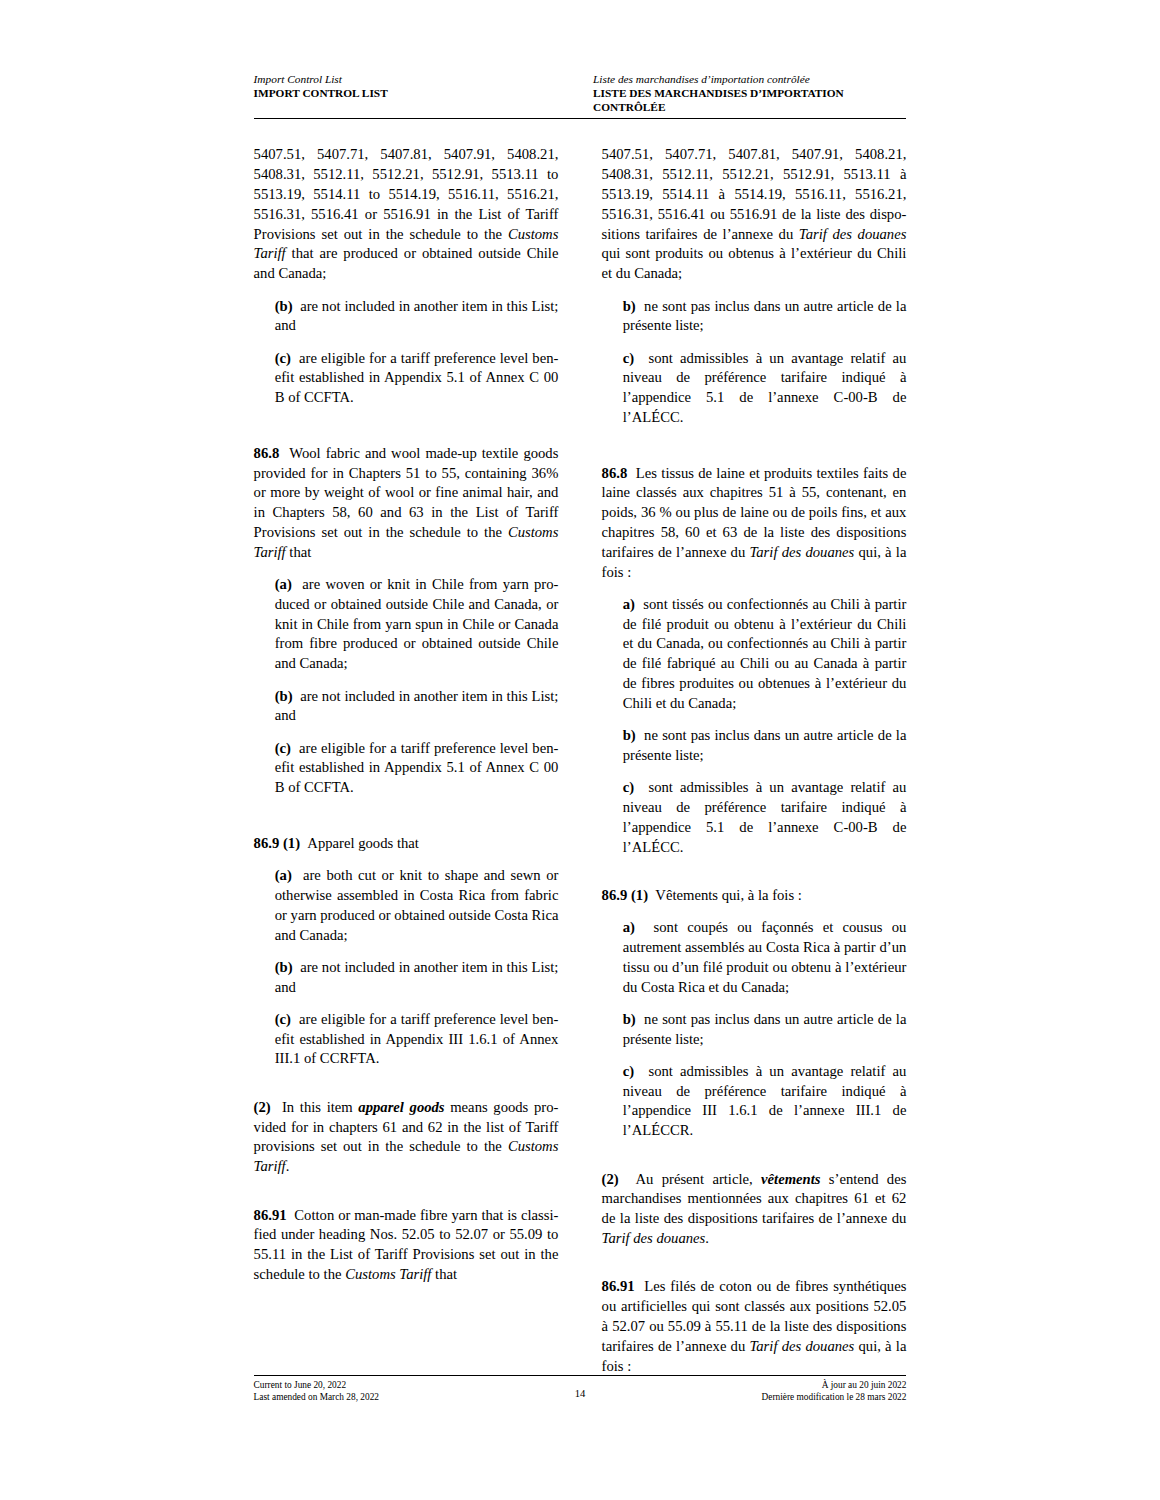Import Control List
IMPORT CONTROL LIST
Liste des marchandises d’importation contrôlée
LISTE DES MARCHANDISES D’IMPORTATION CONTRÔLÉE
5407.51, 5407.71, 5407.81, 5407.91, 5408.21, 5408.31, 5512.11, 5512.21, 5512.91, 5513.11 to 5513.19, 5514.11 to 5514.19, 5516.11, 5516.21, 5516.31, 5516.41 or 5516.91 in the List of Tariff Provisions set out in the schedule to the Customs Tariff that are produced or obtained outside Chile and Canada;
(b) are not included in another item in this List; and
(c) are eligible for a tariff preference level benefit established in Appendix 5.1 of Annex C 00 B of CCFTA.
86.8 Wool fabric and wool made-up textile goods provided for in Chapters 51 to 55, containing 36% or more by weight of wool or fine animal hair, and in Chapters 58, 60 and 63 in the List of Tariff Provisions set out in the schedule to the Customs Tariff that
(a) are woven or knit in Chile from yarn produced or obtained outside Chile and Canada, or knit in Chile from yarn spun in Chile or Canada from fibre produced or obtained outside Chile and Canada;
(b) are not included in another item in this List; and
(c) are eligible for a tariff preference level benefit established in Appendix 5.1 of Annex C 00 B of CCFTA.
86.9 (1) Apparel goods that
(a) are both cut or knit to shape and sewn or otherwise assembled in Costa Rica from fabric or yarn produced or obtained outside Costa Rica and Canada;
(b) are not included in another item in this List; and
(c) are eligible for a tariff preference level benefit established in Appendix III 1.6.1 of Annex III.1 of CCRFTA.
(2) In this item apparel goods means goods provided for in chapters 61 and 62 in the list of Tariff provisions set out in the schedule to the Customs Tariff.
86.91 Cotton or man-made fibre yarn that is classified under heading Nos. 52.05 to 52.07 or 55.09 to 55.11 in the List of Tariff Provisions set out in the schedule to the Customs Tariff that
5407.51, 5407.71, 5407.81, 5407.91, 5408.21, 5408.31, 5512.11, 5512.21, 5512.91, 5513.11 à 5513.19, 5514.11 à 5514.19, 5516.11, 5516.21, 5516.31, 5516.41 ou 5516.91 de la liste des dispositions tarifaires de l’annexe du Tarif des douanes qui sont produits ou obtenus à l’extérieur du Chili et du Canada;
b) ne sont pas inclus dans un autre article de la présente liste;
c) sont admissibles à un avantage relatif au niveau de préférence tarifaire indiqué à l’appendice 5.1 de l’annexe C-00-B de l’ALÉCC.
86.8 Les tissus de laine et produits textiles faits de laine classés aux chapitres 51 à 55, contenant, en poids, 36 % ou plus de laine ou de poils fins, et aux chapitres 58, 60 et 63 de la liste des dispositions tarifaires de l’annexe du Tarif des douanes qui, à la fois :
a) sont tissés ou confectionnés au Chili à partir de filé produit ou obtenu à l’extérieur du Chili et du Canada, ou confectionnés au Chili à partir de filé fabriqué au Chili ou au Canada à partir de fibres produites ou obtenues à l’extérieur du Chili et du Canada;
b) ne sont pas inclus dans un autre article de la présente liste;
c) sont admissibles à un avantage relatif au niveau de préférence tarifaire indiqué à l’appendice 5.1 de l’annexe C-00-B de l’ALÉCC.
86.9 (1) Vêtements qui, à la fois :
a) sont coupés ou façonnés et cousus ou autrement assemblés au Costa Rica à partir d’un tissu ou d’un filé produit ou obtenu à l’extérieur du Costa Rica et du Canada;
b) ne sont pas inclus dans un autre article de la présente liste;
c) sont admissibles à un avantage relatif au niveau de préférence tarifaire indiqué à l’appendice III 1.6.1 de l’annexe III.1 de l’ALÉCCR.
(2) Au présent article, vêtements s’entend des marchandises mentionnées aux chapitres 61 et 62 de la liste des dispositions tarifaires de l’annexe du Tarif des douanes.
86.91 Les filés de coton ou de fibres synthétiques ou artificielles qui sont classés aux positions 52.05 à 52.07 ou 55.09 à 55.11 de la liste des dispositions tarifaires de l’annexe du Tarif des douanes qui, à la fois :
Current to June 20, 2022
Last amended on March 28, 2022
14
À jour au 20 juin 2022
Dernière modification le 28 mars 2022